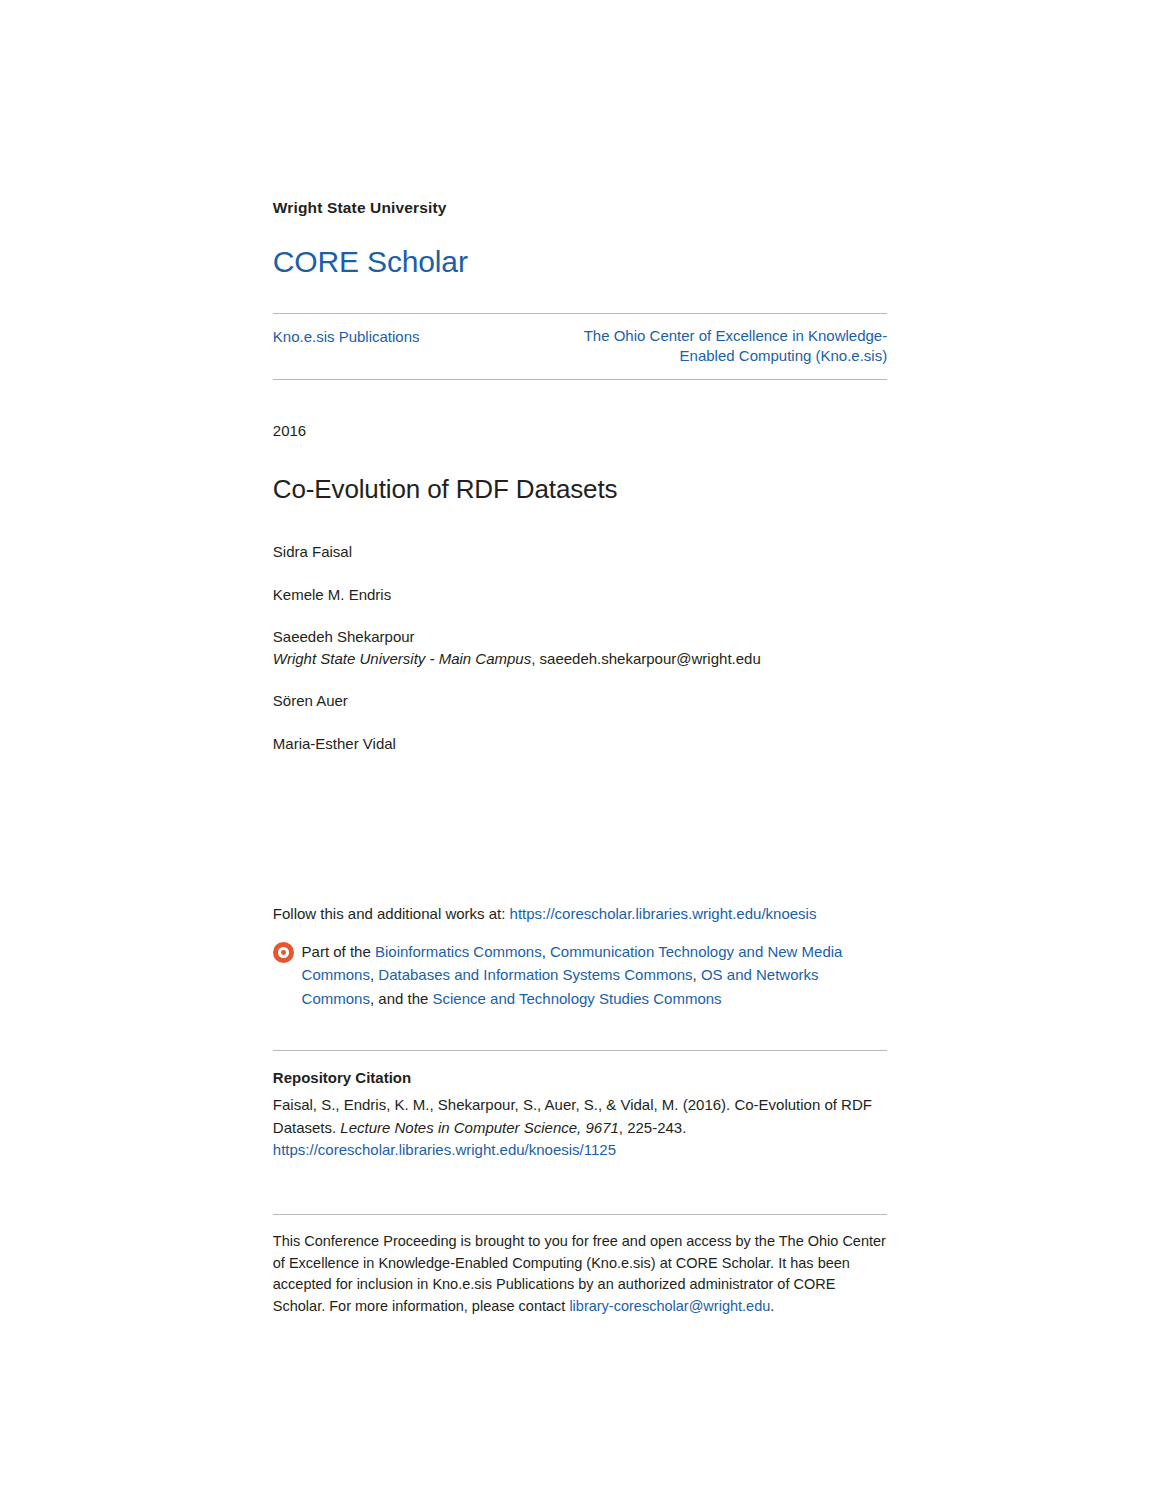Wright State University
CORE Scholar
Kno.e.sis Publications
The Ohio Center of Excellence in Knowledge-Enabled Computing (Kno.e.sis)
2016
Co-Evolution of RDF Datasets
Sidra Faisal
Kemele M. Endris
Saeedeh Shekarpour
Wright State University - Main Campus, saeedeh.shekarpour@wright.edu
Sören Auer
Maria-Esther Vidal
Follow this and additional works at: https://corescholar.libraries.wright.edu/knoesis
Part of the Bioinformatics Commons, Communication Technology and New Media Commons, Databases and Information Systems Commons, OS and Networks Commons, and the Science and Technology Studies Commons
Repository Citation
Faisal, S., Endris, K. M., Shekarpour, S., Auer, S., & Vidal, M. (2016). Co-Evolution of RDF Datasets. Lecture Notes in Computer Science, 9671, 225-243.
https://corescholar.libraries.wright.edu/knoesis/1125
This Conference Proceeding is brought to you for free and open access by the The Ohio Center of Excellence in Knowledge-Enabled Computing (Kno.e.sis) at CORE Scholar. It has been accepted for inclusion in Kno.e.sis Publications by an authorized administrator of CORE Scholar. For more information, please contact library-corescholar@wright.edu.